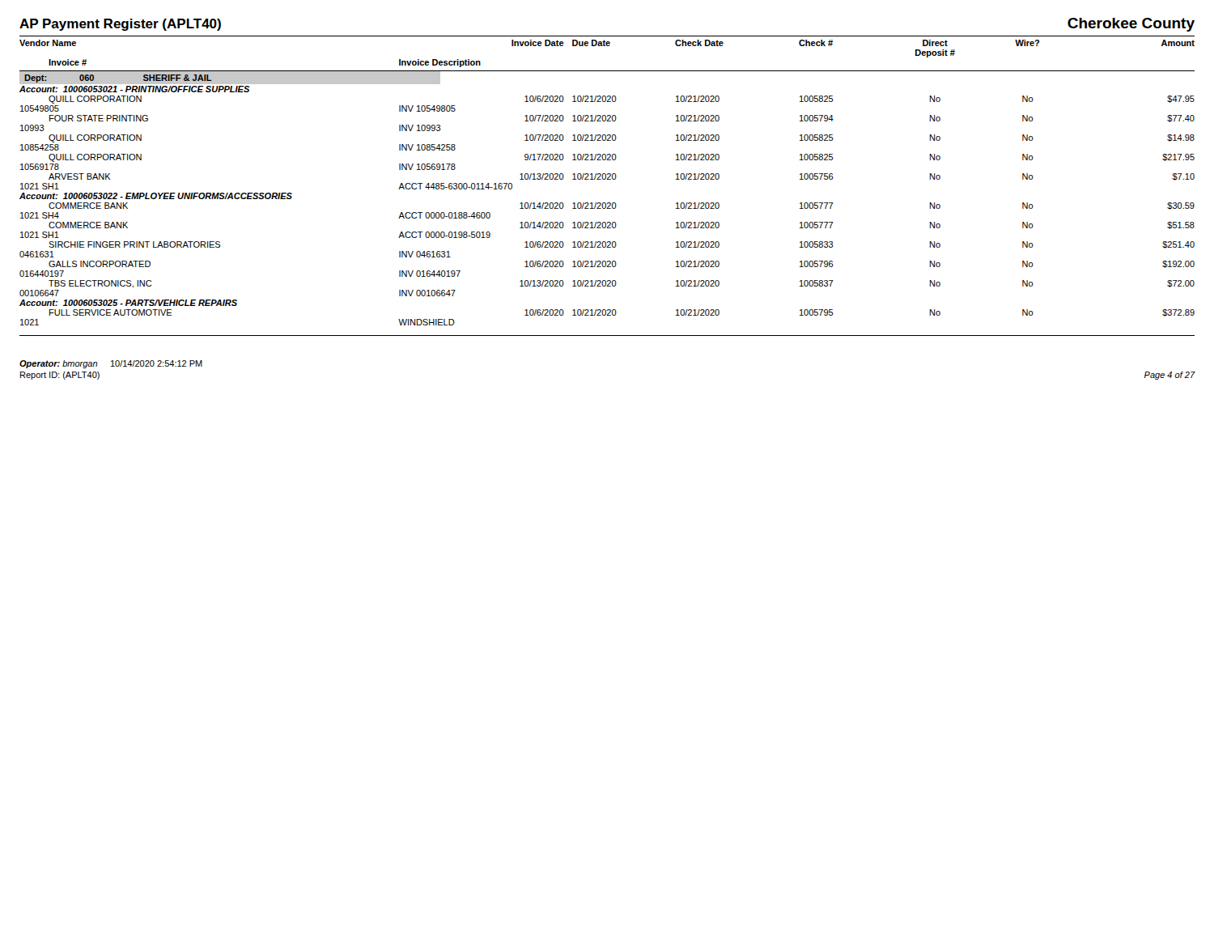AP Payment Register (APLT40)
Cherokee County
| Vendor Name | Invoice Date | Due Date | Check Date | Check # | Direct Deposit # | Wire? | Amount |
| --- | --- | --- | --- | --- | --- | --- | --- |
| Invoice # | Invoice Description | | | | | |
| Dept: 060 SHERIFF & JAIL |
| Account: 10006053021 - PRINTING/OFFICE SUPPLIES |
| QUILL CORPORATION | 10/6/2020 | 10/21/2020 | 10/21/2020 | 1005825 | No | No | $47.95 |
| 10549805 | INV 10549805 | |
| FOUR STATE PRINTING | 10/7/2020 | 10/21/2020 | 10/21/2020 | 1005794 | No | No | $77.40 |
| 10993 | INV 10993 | |
| QUILL CORPORATION | 10/7/2020 | 10/21/2020 | 10/21/2020 | 1005825 | No | No | $14.98 |
| 10854258 | INV 10854258 | |
| QUILL CORPORATION | 9/17/2020 | 10/21/2020 | 10/21/2020 | 1005825 | No | No | $217.95 |
| 10569178 | INV 10569178 | |
| ARVEST BANK | 10/13/2020 | 10/21/2020 | 10/21/2020 | 1005756 | No | No | $7.10 |
| 1021 SH1 | ACCT 4485-6300-0114-1670 | |
| Account: 10006053022 - EMPLOYEE UNIFORMS/ACCESSORIES |
| COMMERCE BANK | 10/14/2020 | 10/21/2020 | 10/21/2020 | 1005777 | No | No | $30.59 |
| 1021 SH4 | ACCT 0000-0188-4600 | |
| COMMERCE BANK | 10/14/2020 | 10/21/2020 | 10/21/2020 | 1005777 | No | No | $51.58 |
| 1021 SH1 | ACCT 0000-0198-5019 | |
| SIRCHIE FINGER PRINT LABORATORIES | 10/6/2020 | 10/21/2020 | 10/21/2020 | 1005833 | No | No | $251.40 |
| 0461631 | INV 0461631 | |
| GALLS INCORPORATED | 10/6/2020 | 10/21/2020 | 10/21/2020 | 1005796 | No | No | $192.00 |
| 016440197 | INV 016440197 | |
| TBS ELECTRONICS, INC | 10/13/2020 | 10/21/2020 | 10/21/2020 | 1005837 | No | No | $72.00 |
| 00106647 | INV 00106647 | |
| Account: 10006053025 - PARTS/VEHICLE REPAIRS |
| FULL SERVICE AUTOMOTIVE | 10/6/2020 | 10/21/2020 | 10/21/2020 | 1005795 | No | No | $372.89 |
| 1021 | WINDSHIELD | |
Operator: bmorgan 10/14/2020 2:54:12 PM
Report ID: (APLT40)
Page 4 of 27